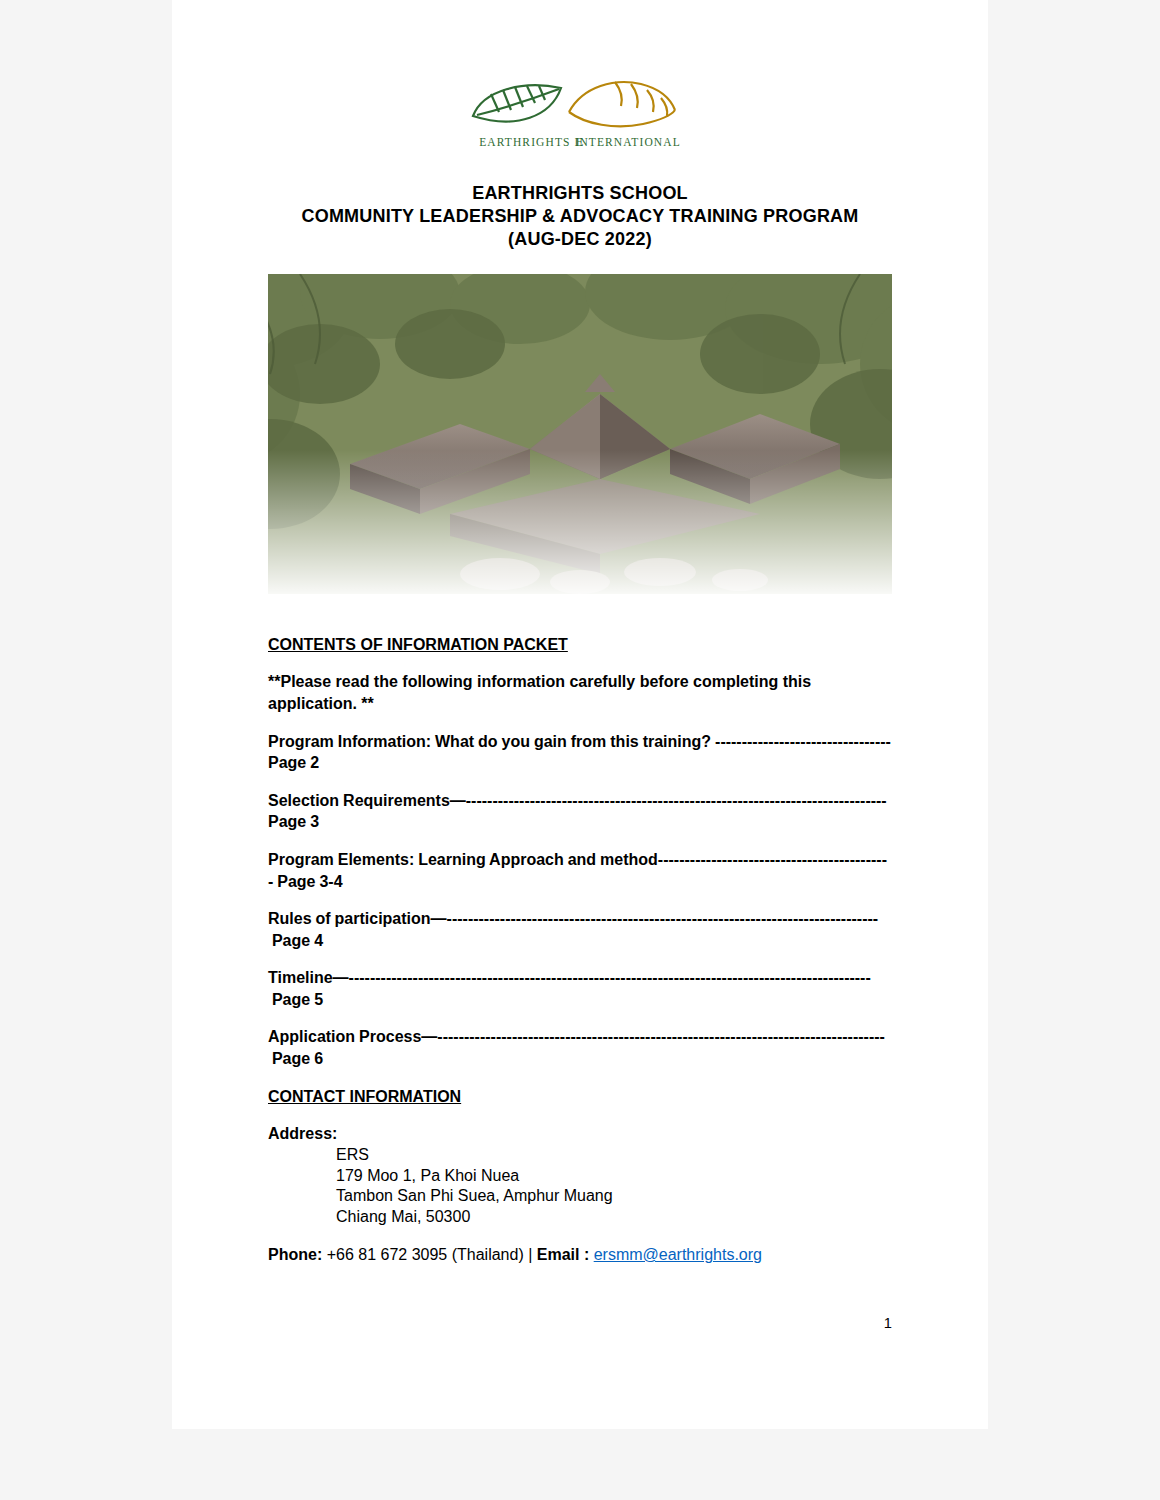E EARTHRIGHTS INTERNATIONAL
EARTHRIGHTS SCHOOL COMMUNITY LEADERSHIP & ADVOCACY TRAINING PROGRAM (AUG-DEC 2022)
CONTENTS OF INFORMATION PACKET
**Please read the following information carefully before completing this application. **
Program Information: What do you gain from this training? ---------------------------------Page 2
Selection Requirements—-------------------------------------------------------------------------------Page 3
Program Elements: Learning Approach and method-------------------------------------------- Page 3-4
Rules of participation—--------------------------------------------------------------------------------- Page 4
Timeline—-------------------------------------------------------------------------------------------------- Page 5
Application Process—------------------------------------------------------------------------------------ Page 6
CONTACT INFORMATION
Address:
ERS
179 Moo 1, Pa Khoi Nuea
Tambon San Phi Suea, Amphur Muang
Chiang Mai, 50300
Phone: +66 81 672 3095 (Thailand) | Email : ersmm@earthrights.org
1